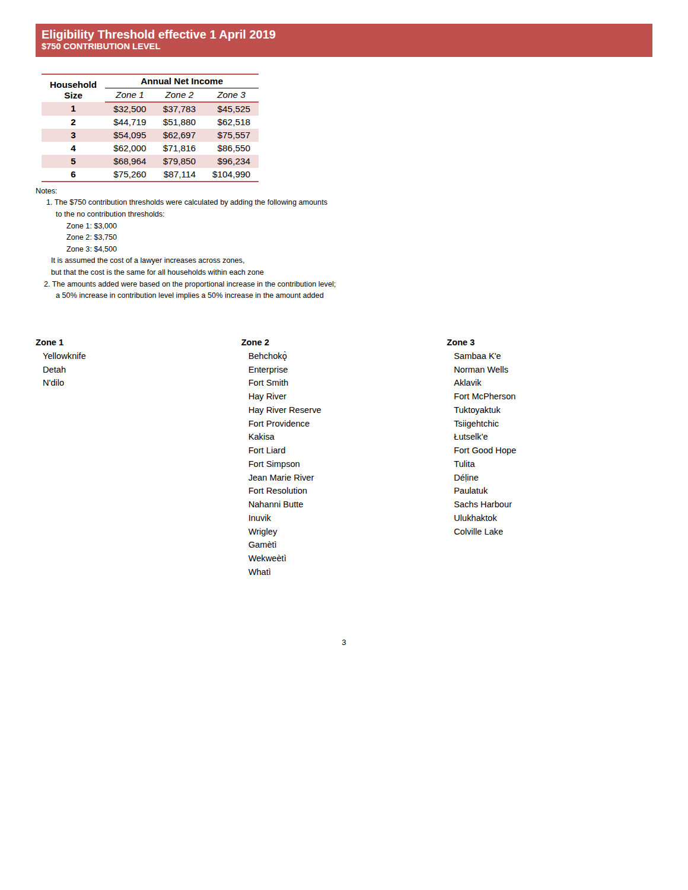Eligibility Threshold effective 1 April 2019
$750 CONTRIBUTION LEVEL
| Household Size | Annual Net Income |
| --- | --- |
| Zone 1 | Zone 2 | Zone 3 |
| 1 | $32,500 | $37,783 | $45,525 |
| 2 | $44,719 | $51,880 | $62,518 |
| 3 | $54,095 | $62,697 | $75,557 |
| 4 | $62,000 | $71,816 | $86,550 |
| 5 | $68,964 | $79,850 | $96,234 |
| 6 | $75,260 | $87,114 | $104,990 |
Notes:
1. The $750 contribution thresholds were calculated by adding the following amounts
to the no contribution thresholds:
Zone 1: $3,000
Zone 2: $3,750
Zone 3: $4,500
It is assumed the cost of a lawyer increases across zones,
but that the cost is the same for all households within each zone
2. The amounts added were based on the proportional increase in the contribution level;
a 50% increase in contribution level implies a 50% increase in the amount added
Zone 1
Yellowknife
Detah
N'dilo
Zone 2
Behchokǫ̀
Enterprise
Fort Smith
Hay River
Hay River Reserve
Fort Providence
Kakisa
Fort Liard
Fort Simpson
Jean Marie River
Fort Resolution
Nahanni Butte
Inuvik
Wrigley
Gamètì
Wekweètì
Whatì
Zone 3
Sambaa K'e
Norman Wells
Aklavik
Fort McPherson
Tuktoyaktuk
Tsiigehtchic
Łutselk'e
Fort Good Hope
Tulita
Déḷine
Paulatuk
Sachs Harbour
Ulukhaktok
Colville Lake
3